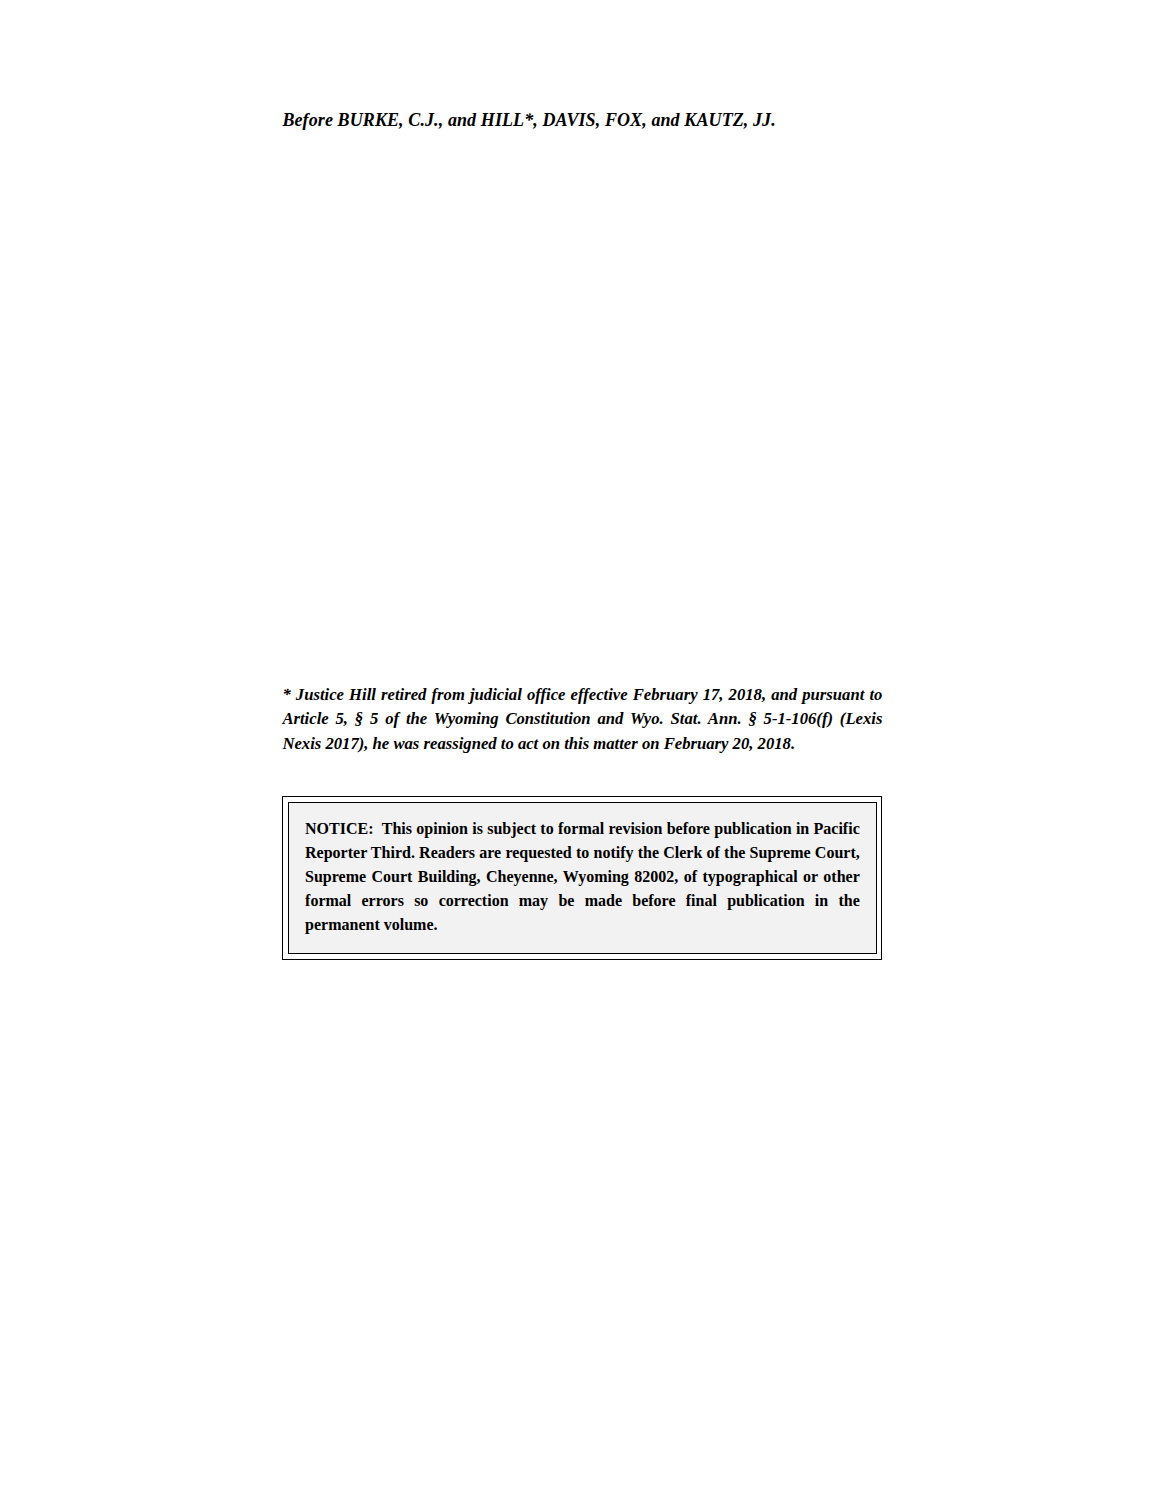Before BURKE, C.J., and HILL*, DAVIS, FOX, and KAUTZ, JJ.
* Justice Hill retired from judicial office effective February 17, 2018, and pursuant to Article 5, § 5 of the Wyoming Constitution and Wyo. Stat. Ann. § 5-1-106(f) (Lexis Nexis 2017), he was reassigned to act on this matter on February 20, 2018.
NOTICE: This opinion is subject to formal revision before publication in Pacific Reporter Third. Readers are requested to notify the Clerk of the Supreme Court, Supreme Court Building, Cheyenne, Wyoming 82002, of typographical or other formal errors so correction may be made before final publication in the permanent volume.